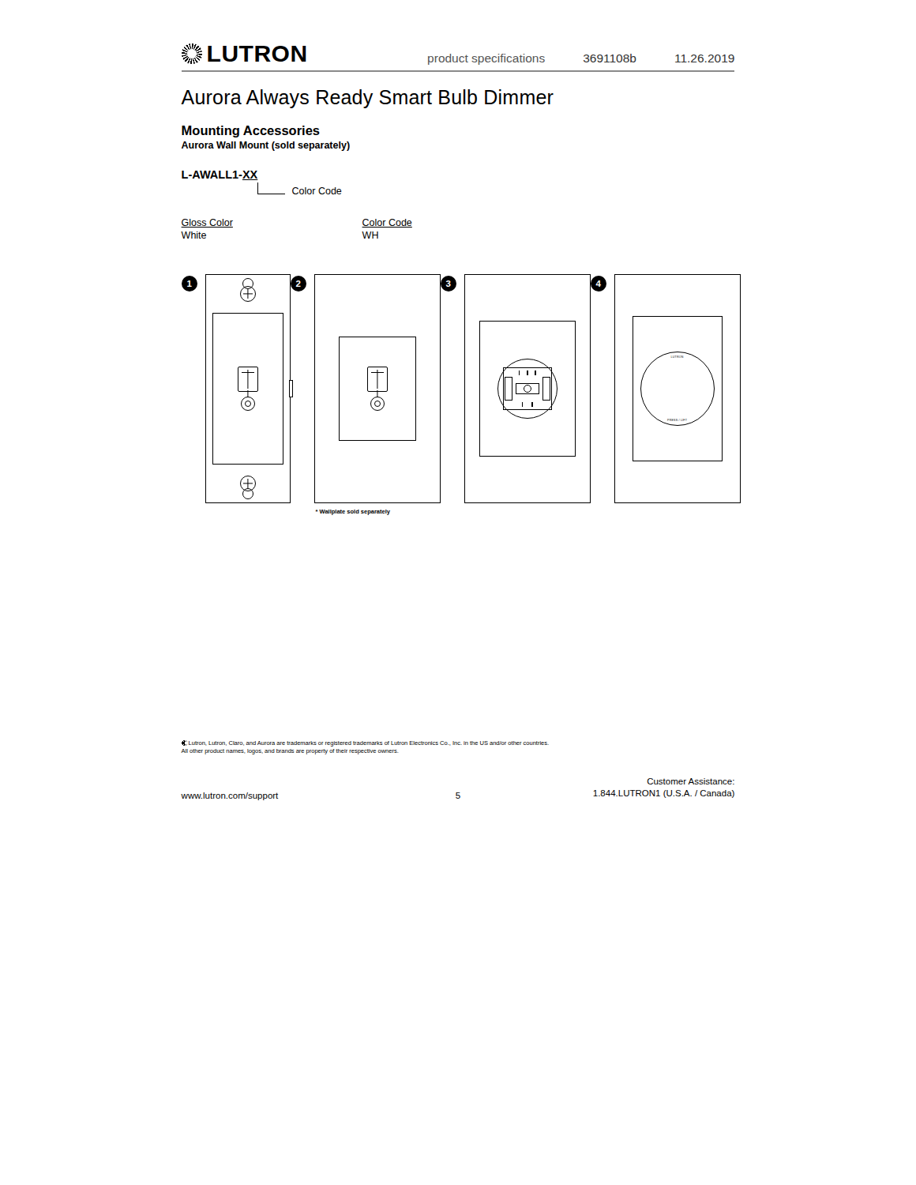LUTRON
product specifications 3691108b 11.26.2019
Aurora Always Ready Smart Bulb Dimmer
Mounting Accessories
Aurora Wall Mount (sold separately)
L-AWALL1-XX
Color Code
Gloss Color
Color Code
White
WH
1
2
* Wallplate sold separately
3
4
LUTRON PRESS / LIFT
Lutron, Lutron, Claro, and Aurora are trademarks or registered trademarks of Lutron Electronics Co., Inc. in the US and/or other countries.
All other product names, logos, and brands are property of their respective owners.
www.lutron.com/support
5
Customer Assistance: 1.844.LUTRON1 (U.S.A. / Canada)